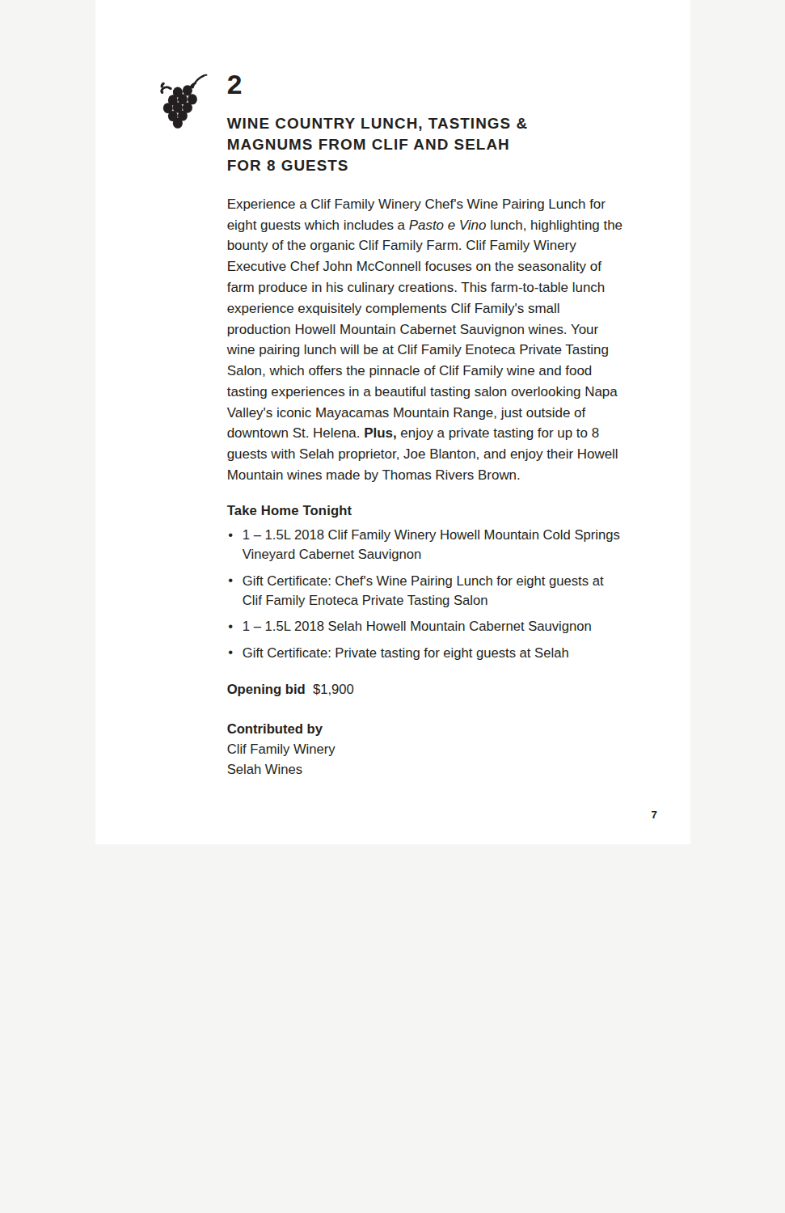2
Wine Country Lunch, Tastings &
Magnums from Clif and Selah
for 8 Guests
Experience a Clif Family Winery Chef's Wine Pairing Lunch for eight guests which includes a Pasto e Vino lunch, highlighting the bounty of the organic Clif Family Farm. Clif Family Winery Executive Chef John McConnell focuses on the seasonality of farm produce in his culinary creations. This farm-to-table lunch experience exquisitely complements Clif Family's small production Howell Mountain Cabernet Sauvignon wines. Your wine pairing lunch will be at Clif Family Enoteca Private Tasting Salon, which offers the pinnacle of Clif Family wine and food tasting experiences in a beautiful tasting salon overlooking Napa Valley's iconic Mayacamas Mountain Range, just outside of downtown St. Helena. Plus, enjoy a private tasting for up to 8 guests with Selah proprietor, Joe Blanton, and enjoy their Howell Mountain wines made by Thomas Rivers Brown.
Take Home Tonight
1 – 1.5L 2018 Clif Family Winery Howell Mountain Cold Springs Vineyard Cabernet Sauvignon
Gift Certificate: Chef's Wine Pairing Lunch for eight guests at Clif Family Enoteca Private Tasting Salon
1 – 1.5L 2018 Selah Howell Mountain Cabernet Sauvignon
Gift Certificate: Private tasting for eight guests at Selah
Opening bid $1,900
Contributed by Clif Family Winery
Selah Wines
7